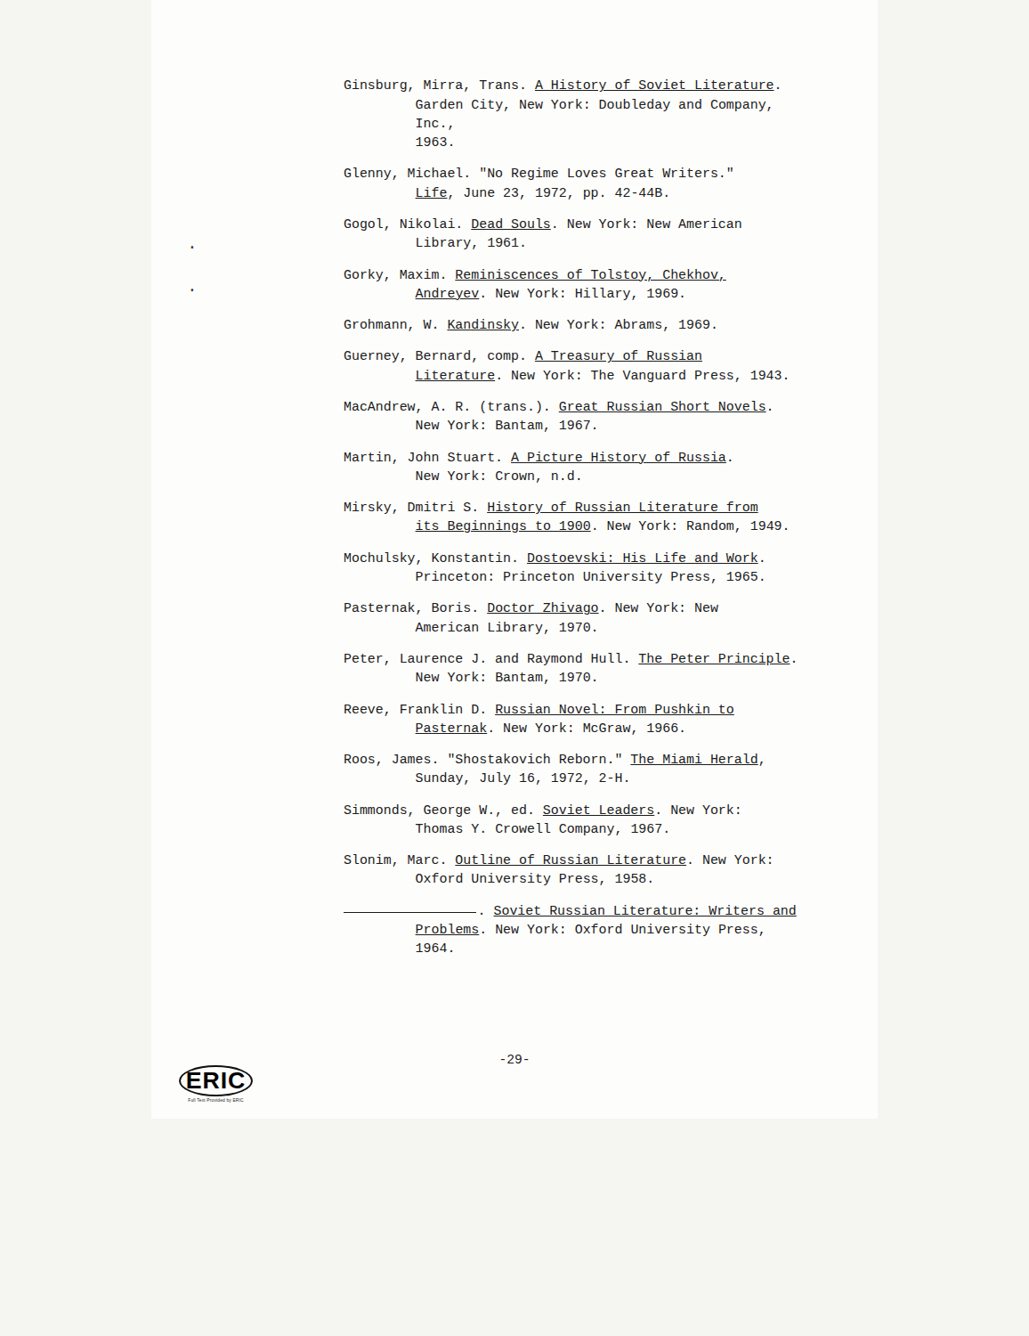.
.
Ginsburg, Mirra, Trans. A History of Soviet Literature. Garden City, New York: Doubleday and Company, Inc., 1963.
Glenny, Michael. "No Regime Loves Great Writers." Life, June 23, 1972, pp. 42-44B.
Gogol, Nikolai. Dead Souls. New York: New American Library, 1961.
Gorky, Maxim. Reminiscences of Tolstoy, Chekhov, Andreyev. New York: Hillary, 1969.
Grohmann, W. Kandinsky. New York: Abrams, 1969.
Guerney, Bernard, comp. A Treasury of Russian Literature. New York: The Vanguard Press, 1943.
MacAndrew, A. R. (trans.). Great Russian Short Novels. New York: Bantam, 1967.
Martin, John Stuart. A Picture History of Russia. New York: Crown, n.d.
Mirsky, Dmitri S. History of Russian Literature from its Beginnings to 1900. New York: Random, 1949.
Mochulsky, Konstantin. Dostoevski: His Life and Work. Princeton: Princeton University Press, 1965.
Pasternak, Boris. Doctor Zhivago. New York: New American Library, 1970.
Peter, Laurence J. and Raymond Hull. The Peter Principle. New York: Bantam, 1970.
Reeve, Franklin D. Russian Novel: From Pushkin to Pasternak. New York: McGraw, 1966.
Roos, James. "Shostakovich Reborn." The Miami Herald, Sunday, July 16, 1972, 2-H.
Simmonds, George W., ed. Soviet Leaders. New York: Thomas Y. Crowell Company, 1967.
Slonim, Marc. Outline of Russian Literature. New York: Oxford University Press, 1958.
. Soviet Russian Literature: Writers and Problems. New York: Oxford University Press, 1964.
-29-
ERIC
Full Text Provided by ERIC